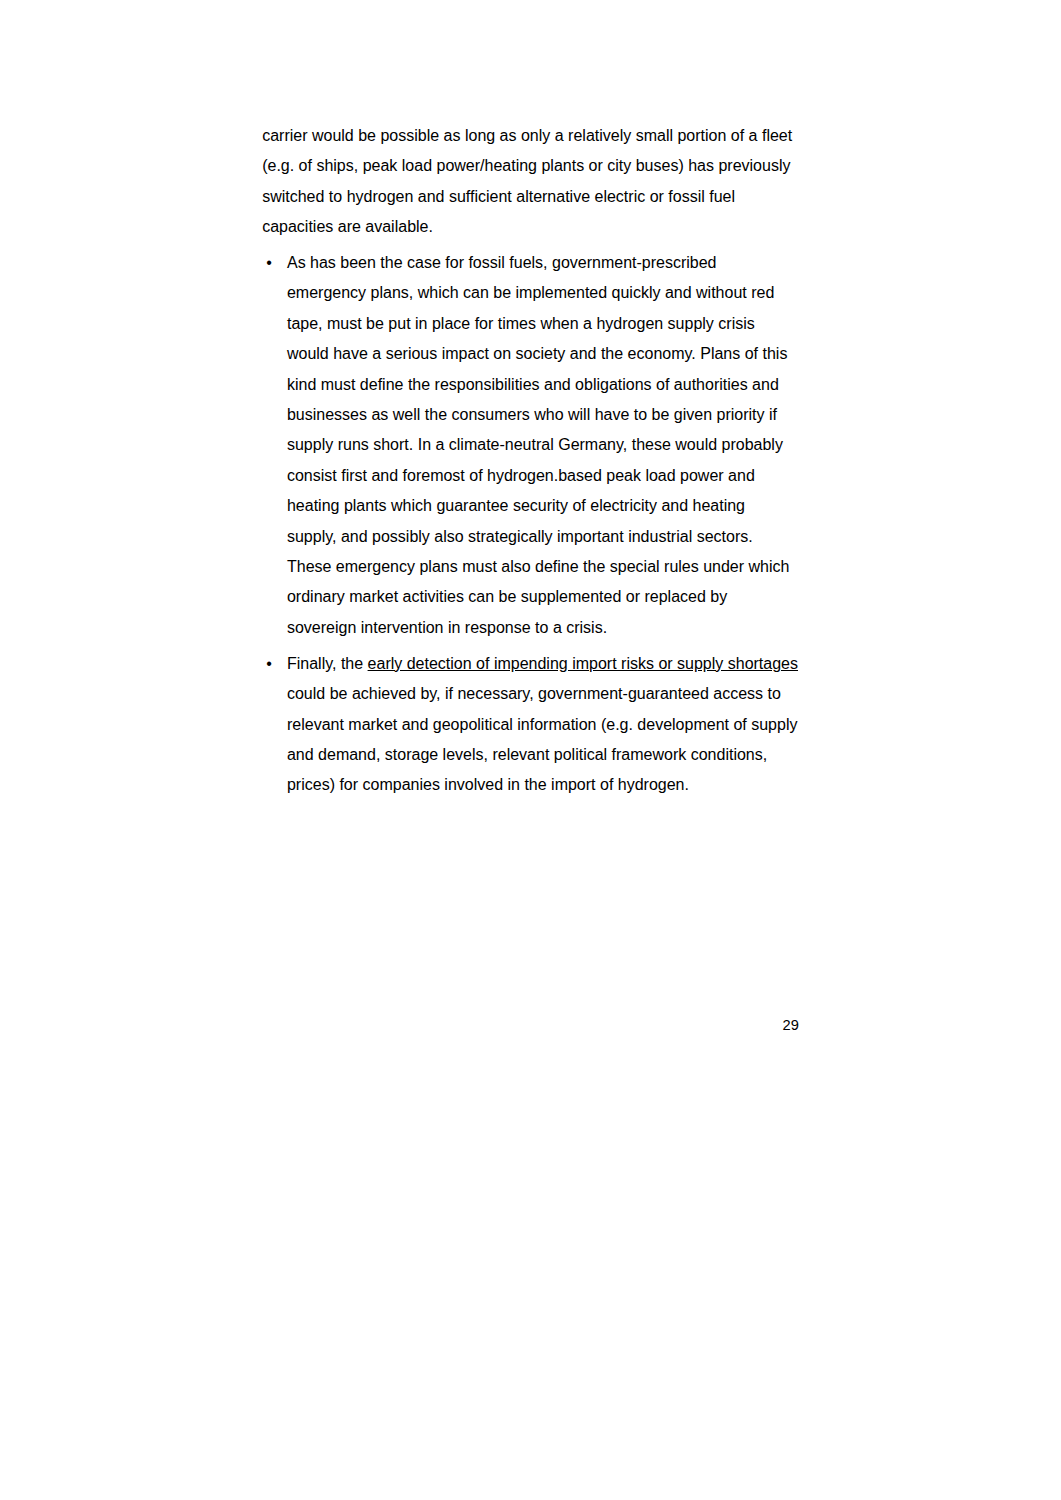carrier would be possible as long as only a relatively small portion of a fleet (e.g. of ships, peak load power/heating plants or city buses) has previously switched to hydrogen and sufficient alternative electric or fossil fuel capacities are available.
As has been the case for fossil fuels, government-prescribed emergency plans, which can be implemented quickly and without red tape, must be put in place for times when a hydrogen supply crisis would have a serious impact on society and the economy. Plans of this kind must define the responsibilities and obligations of authorities and businesses as well the consumers who will have to be given priority if supply runs short. In a climate-neutral Germany, these would probably consist first and foremost of hydrogen.based peak load power and heating plants which guarantee security of electricity and heating supply, and possibly also strategically important industrial sectors. These emergency plans must also define the special rules under which ordinary market activities can be supplemented or replaced by sovereign intervention in response to a crisis.
Finally, the early detection of impending import risks or supply shortages could be achieved by, if necessary, government-guaranteed access to relevant market and geopolitical information (e.g. development of supply and demand, storage levels, relevant political framework conditions, prices) for companies involved in the import of hydrogen.
29